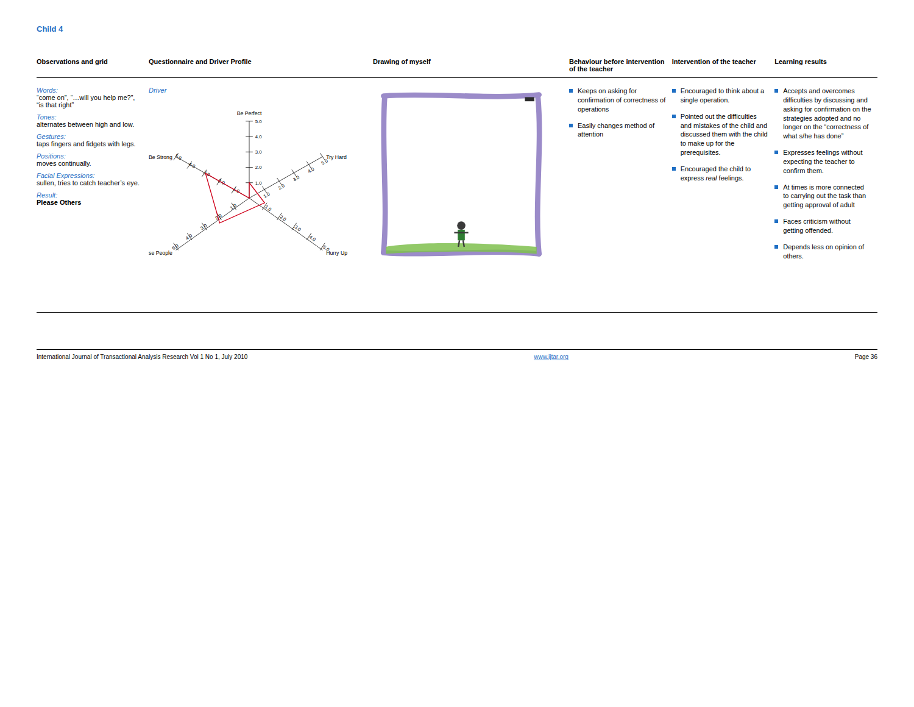Child 4
| Observations and grid | Questionnaire and Driver Profile | Drawing of myself | Behaviour before intervention of the teacher | Intervention of the teacher | Learning results |
| --- | --- | --- | --- | --- | --- |
| Words: “come on”, “…will you help me?”, “is that right” Tones: alternates between high and low. Gestures: taps fingers and fidgets with legs. Positions: moves continually. Facial Expressions: sullen, tries to catch teacher’s eye. Result: Please Others | Driver Be Perfect Try Hard Hurry Up Please People Be Strong 1.0 2.0 3.0 4.0 5.0 1.0 2.0 3.0 4.0 5.0 1.0 2.0 3.0 4.0 5.0 1.0 2.0 3.0 4.0 5.0 1.0 2.0 3.0 4.0 5.0 | | Keeps on asking for confirmation of correctness of operations Easily changes method of attention | Encouraged to think about a single operation. Pointed out the difficulties and mistakes of the child and discussed them with the child to make up for the prerequisites. Encouraged the child to express real feelings. | Accepts and overcomes difficulties by discussing and asking for confirmation on the strategies adopted and no longer on the “correctness of what s/he has done” Expresses feelings without expecting the teacher to confirm them. At times is more connected to carrying out the task than getting approval of adult Faces criticism without getting offended. Depends less on opinion of others. |
International Journal of Transactional Analysis Research Vol 1 No 1, July 2010 www.ijtar.org Page 36